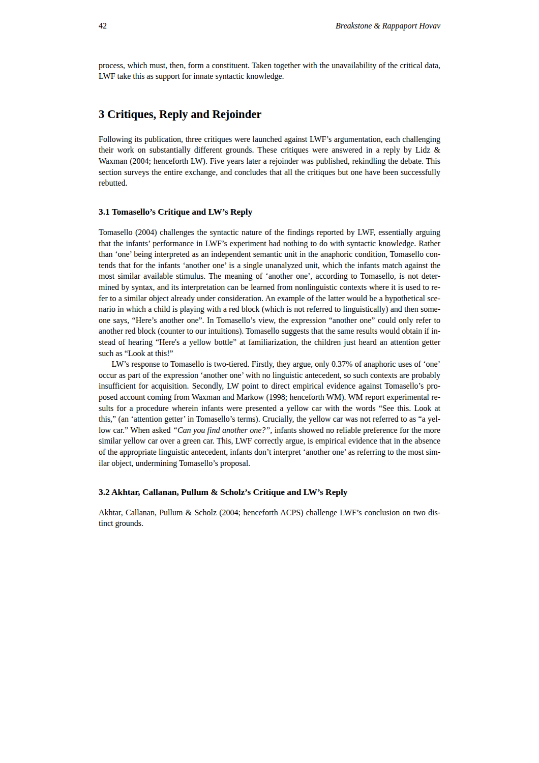42 Breakstone & Rappaport Hovav
process, which must, then, form a constituent. Taken together with the unavailability of the critical data, LWF take this as support for innate syntactic knowledge.
3 Critiques, Reply and Rejoinder
Following its publication, three critiques were launched against LWF’s argumentation, each challenging their work on substantially different grounds. These critiques were answered in a reply by Lidz & Waxman (2004; henceforth LW). Five years later a rejoinder was published, rekindling the debate. This section surveys the entire exchange, and concludes that all the critiques but one have been successfully rebutted.
3.1 Tomasello’s Critique and LW’s Reply
Tomasello (2004) challenges the syntactic nature of the findings reported by LWF, essentially arguing that the infants’ performance in LWF’s experiment had nothing to do with syntactic knowledge. Rather than ‘one’ being interpreted as an independent semantic unit in the anaphoric condition, Tomasello contends that for the infants ‘another one’ is a single unanalyzed unit, which the infants match against the most similar available stimulus. The meaning of ‘another one’, according to Tomasello, is not determined by syntax, and its interpretation can be learned from nonlinguistic contexts where it is used to refer to a similar object already under consideration. An example of the latter would be a hypothetical scenario in which a child is playing with a red block (which is not referred to linguistically) and then someone says, “Here’s another one”. In Tomasello’s view, the expression “another one” could only refer to another red block (counter to our intuitions). Tomasello suggests that the same results would obtain if instead of hearing “Here's a yellow bottle” at familiarization, the children just heard an attention getter such as “Look at this!”
LW’s response to Tomasello is two-tiered. Firstly, they argue, only 0.37% of anaphoric uses of ‘one’ occur as part of the expression ‘another one’ with no linguistic antecedent, so such contexts are probably insufficient for acquisition. Secondly, LW point to direct empirical evidence against Tomasello’s proposed account coming from Waxman and Markow (1998; henceforth WM). WM report experimental results for a procedure wherein infants were presented a yellow car with the words “See this. Look at this,” (an ‘attention getter’ in Tomasello’s terms). Crucially, the yellow car was not referred to as “a yellow car.” When asked “Can you find another one?”, infants showed no reliable preference for the more similar yellow car over a green car. This, LWF correctly argue, is empirical evidence that in the absence of the appropriate linguistic antecedent, infants don’t interpret ‘another one’ as referring to the most similar object, undermining Tomasello’s proposal.
3.2 Akhtar, Callanan, Pullum & Scholz’s Critique and LW’s Reply
Akhtar, Callanan, Pullum & Scholz (2004; henceforth ACPS) challenge LWF’s conclusion on two distinct grounds.